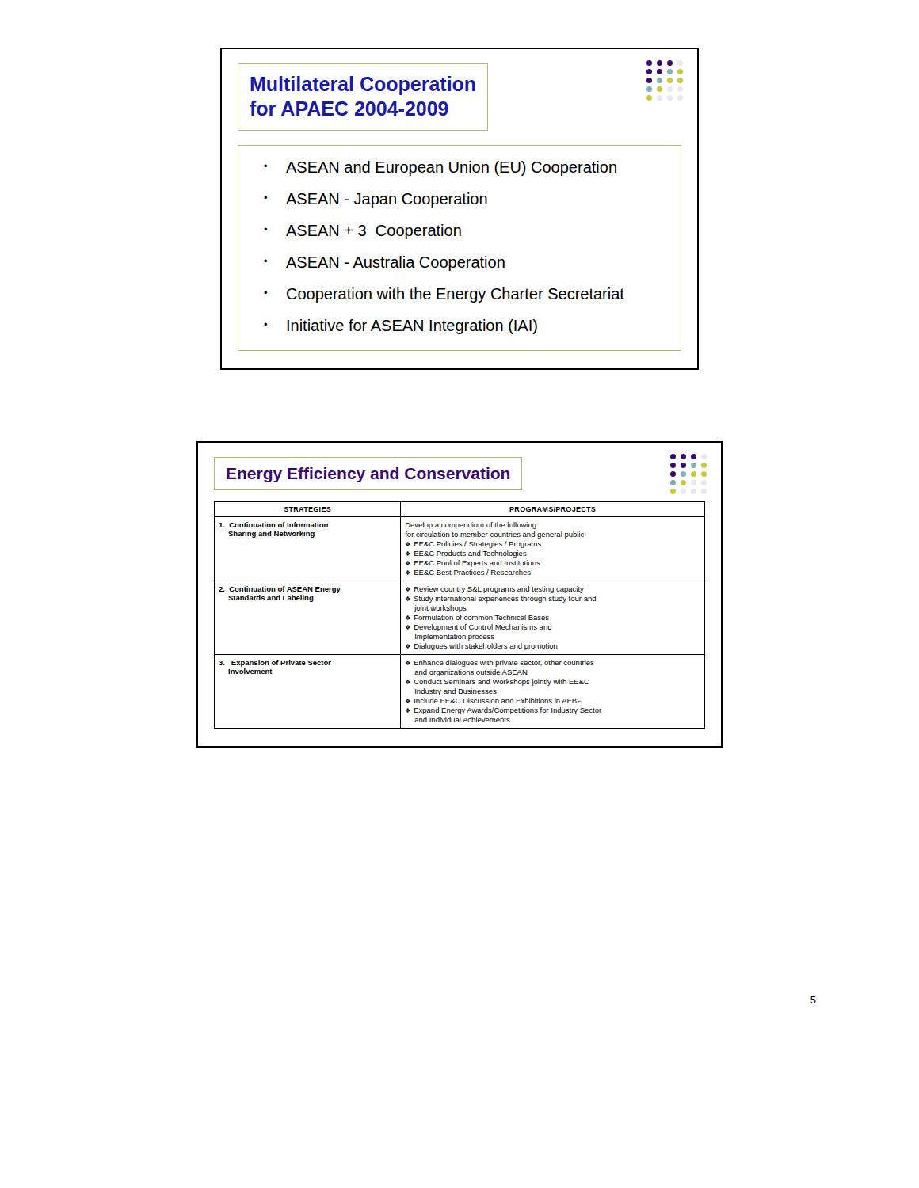Multilateral Cooperation
for APAEC 2004-2009
ASEAN and European Union (EU) Cooperation
ASEAN - Japan Cooperation
ASEAN + 3 Cooperation
ASEAN - Australia Cooperation
Cooperation with the Energy Charter Secretariat
Initiative for ASEAN Integration (IAI)
Energy Efficiency and Conservation
| STRATEGIES | PROGRAMS/PROJECTS |
| --- | --- |
| 1. Continuation of Information Sharing and Networking | Develop a compendium of the following for circulation to member countries and general public: EE&C Policies / Strategies / Programs EE&C Products and Technologies EE&C Pool of Experts and Institutions EE&C Best Practices / Researches |
| 2. Continuation of ASEAN Energy Standards and Labeling | Review country S&L programs and testing capacity Study international experiences through study tour and joint workshops Formulation of common Technical Bases Development of Control Mechanisms and Implementation process Dialogues with stakeholders and promotion |
| 3. Expansion of Private Sector Involvement | Enhance dialogues with private sector, other countries and organizations outside ASEAN Conduct Seminars and Workshops jointly with EE&C Industry and Businesses Include EE&C Discussion and Exhibitions in AEBF Expand Energy Awards/Competitions for Industry Sector and Individual Achievements |
5